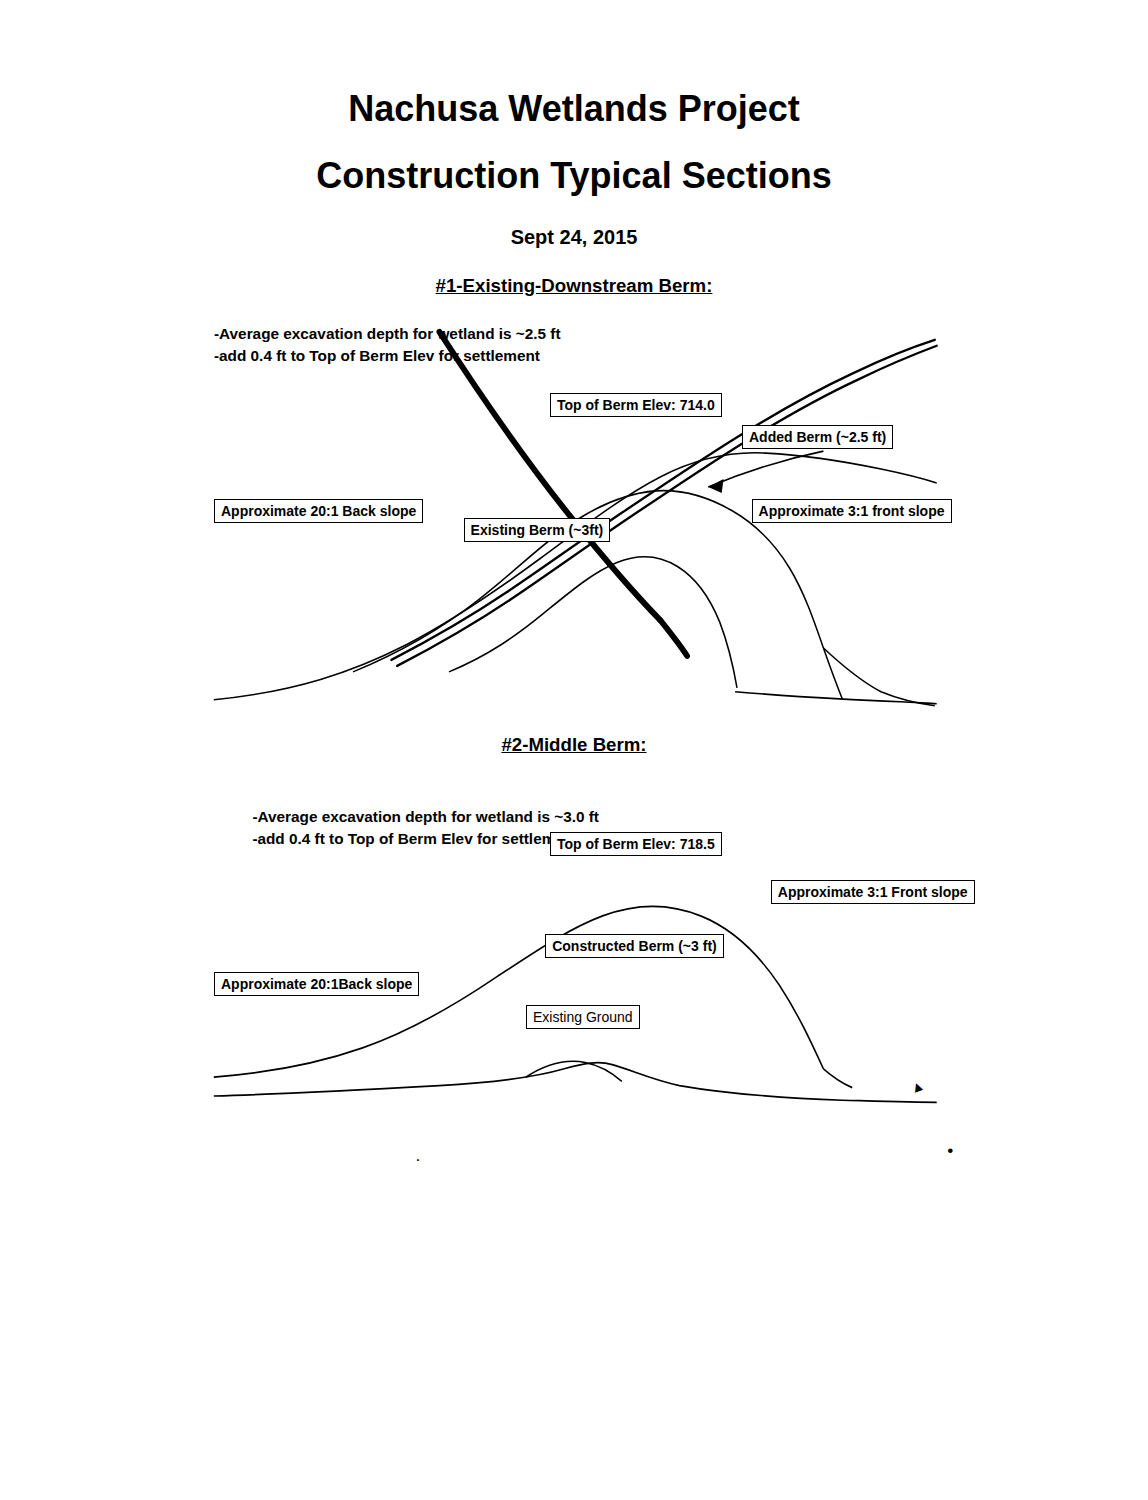Nachusa Wetlands Project
Construction Typical Sections
Sept 24, 2015
#1-Existing-Downstream Berm:
-Average excavation depth for wetland is ~2.5 ft
-add 0.4 ft to Top of Berm Elev for settlement
Top of Berm Elev: 714.0
Added Berm (~2.5 ft)
Approximate 20:1 Back slope
Approximate 3:1 front slope
Existing Berm (~3ft)
#2-Middle Berm:
-Average excavation depth for wetland is ~3.0 ft
-add 0.4 ft to Top of Berm Elev for settlement
Top of Berm Elev: 718.5
Approximate 3:1 Front slope
Constructed Berm (~3 ft)
Approximate 20:1Back slope
Existing Ground
▴
. •